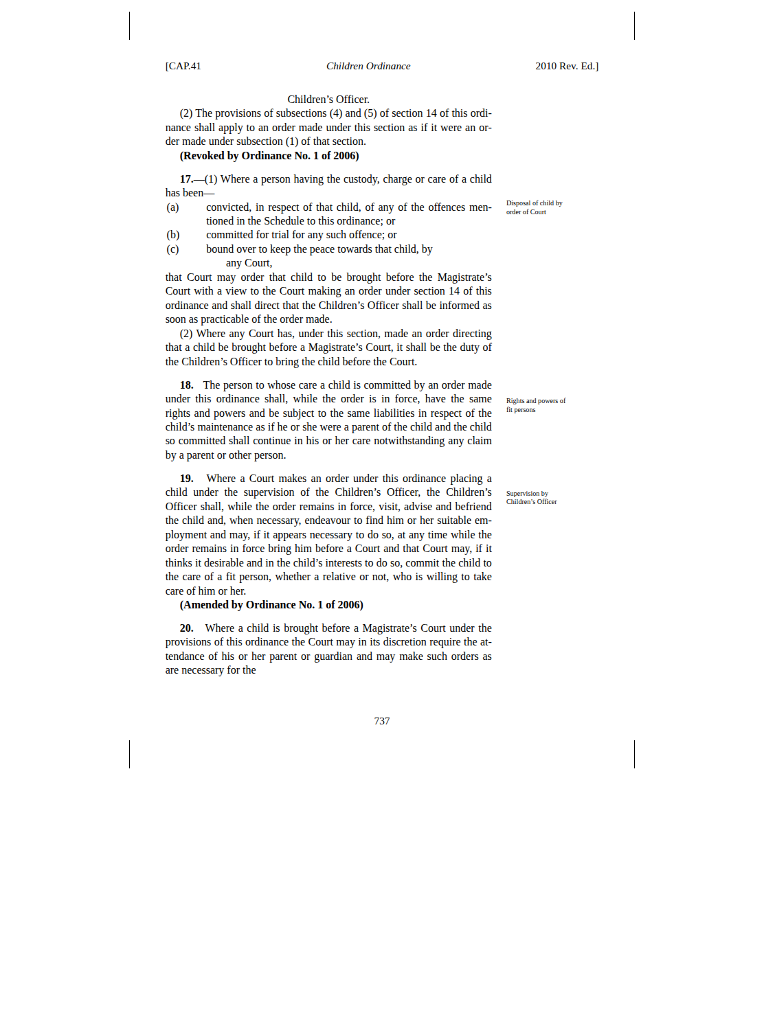[CAP.41 Children Ordinance 2010 Rev. Ed.]
Children’s Officer.
(2) The provisions of subsections (4) and (5) of section 14 of this ordinance shall apply to an order made under this section as if it were an order made under subsection (1) of that section.
(Revoked by Ordinance No. 1 of 2006)
17.—(1) Where a person having the custody, charge or care of a child has been—
(a) convicted, in respect of that child, of any of the offences mentioned in the Schedule to this ordinance; or
(b) committed for trial for any such offence; or
(c) bound over to keep the peace towards that child, by
any Court,
that Court may order that child to be brought before the Magistrate’s Court with a view to the Court making an order under section 14 of this ordinance and shall direct that the Children’s Officer shall be informed as soon as practicable of the order made.
(2) Where any Court has, under this section, made an order directing that a child be brought before a Magistrate’s Court, it shall be the duty of the Children’s Officer to bring the child before the Court.
18. The person to whose care a child is committed by an order made under this ordinance shall, while the order is in force, have the same rights and powers and be subject to the same liabilities in respect of the child’s maintenance as if he or she were a parent of the child and the child so committed shall continue in his or her care notwithstanding any claim by a parent or other person.
19. Where a Court makes an order under this ordinance placing a child under the supervision of the Children’s Officer, the Children’s Officer shall, while the order remains in force, visit, advise and befriend the child and, when necessary, endeavour to find him or her suitable employment and may, if it appears necessary to do so, at any time while the order remains in force bring him before a Court and that Court may, if it thinks it desirable and in the child’s interests to do so, commit the child to the care of a fit person, whether a relative or not, who is willing to take care of him or her.
(Amended by Ordinance No. 1 of 2006)
20. Where a child is brought before a Magistrate’s Court under the provisions of this ordinance the Court may in its discretion require the attendance of his or her parent or guardian and may make such orders as are necessary for the
Disposal of child by
order of Court
Rights and powers of
fit persons
Supervision by
Children’s Officer
737